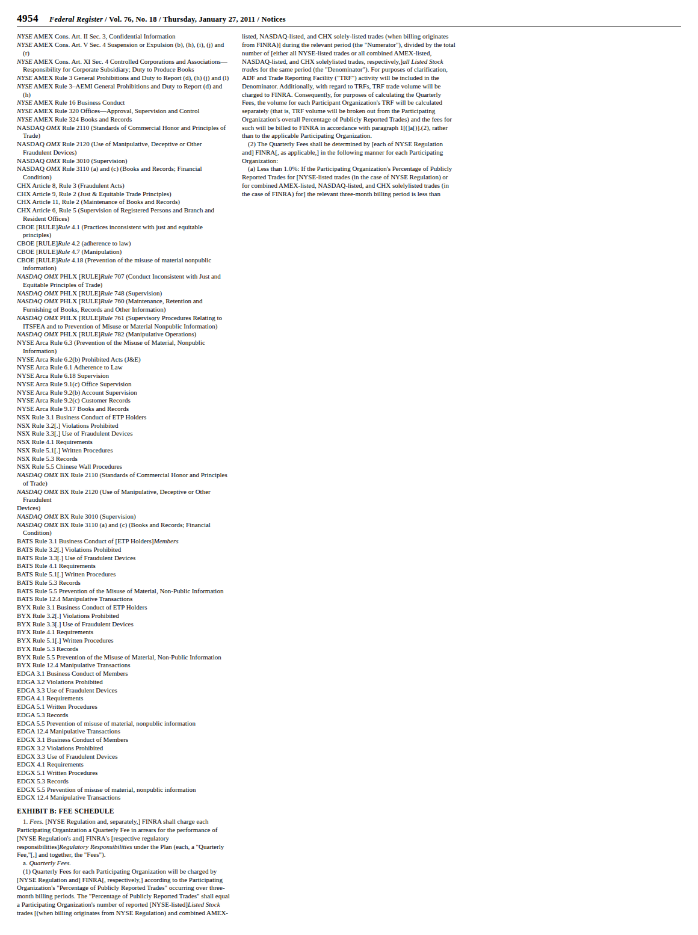4954 Federal Register / Vol. 76, No. 18 / Thursday, January 27, 2011 / Notices
NYSE AMEX Cons. Art. II Sec. 3, Confidential Information
NYSE AMEX Cons. Art. V Sec. 4 Suspension or Expulsion (b), (h), (i), (j) and (r)
NYSE AMEX Cons. Art. XI Sec. 4 Controlled Corporations and Associations—Responsibility for Corporate Subsidiary; Duty to Produce Books
NYSE AMEX Rule 3 General Prohibitions and Duty to Report (d), (h) (j) and (l)
NYSE AMEX Rule 3–AEMI General Prohibitions and Duty to Report (d) and (h)
NYSE AMEX Rule 16 Business Conduct
NYSE AMEX Rule 320 Offices—Approval, Supervision and Control
NYSE AMEX Rule 324 Books and Records
NASDAQ OMX Rule 2110 (Standards of Commercial Honor and Principles of Trade)
NASDAQ OMX Rule 2120 (Use of Manipulative, Deceptive or Other Fraudulent Devices)
NASDAQ OMX Rule 3010 (Supervision)
NASDAQ OMX Rule 3110 (a) and (c) (Books and Records; Financial Condition)
CHX Article 8, Rule 3 (Fraudulent Acts)
CHX Article 9, Rule 2 (Just & Equitable Trade Principles)
CHX Article 11, Rule 2 (Maintenance of Books and Records)
CHX Article 6, Rule 5 (Supervision of Registered Persons and Branch and Resident Offices)
CBOE [RULE]Rule 4.1 (Practices inconsistent with just and equitable principles)
CBOE [RULE]Rule 4.2 (adherence to law)
CBOE [RULE]Rule 4.7 (Manipulation)
CBOE [RULE]Rule 4.18 (Prevention of the misuse of material nonpublic information)
NASDAQ OMX PHLX [RULE]Rule 707 (Conduct Inconsistent with Just and Equitable Principles of Trade)
NASDAQ OMX PHLX [RULE]Rule 748 (Supervision)
NASDAQ OMX PHLX [RULE]Rule 760 (Maintenance, Retention and Furnishing of Books, Records and Other Information)
NASDAQ OMX PHLX [RULE]Rule 761 (Supervisory Procedures Relating to ITSFEA and to Prevention of Misuse or Material Nonpublic Information)
NASDAQ OMX PHLX [RULE]Rule 782 (Manipulative Operations)
NYSE Arca Rule 6.3 (Prevention of the Misuse of Material, Nonpublic Information)
NYSE Arca Rule 6.2(b) Prohibited Acts (J&E)
NYSE Arca Rule 6.1 Adherence to Law
NYSE Arca Rule 6.18 Supervision
NYSE Arca Rule 9.1(c) Office Supervision
NYSE Arca Rule 9.2(b) Account Supervision
NYSE Arca Rule 9.2(c) Customer Records
NYSE Arca Rule 9.17 Books and Records
NSX Rule 3.1 Business Conduct of ETP Holders
NSX Rule 3.2[.] Violations Prohibited
NSX Rule 3.3[.] Use of Fraudulent Devices
NSX Rule 4.1 Requirements
NSX Rule 5.1[.] Written Procedures
NSX Rule 5.3 Records
NSX Rule 5.5 Chinese Wall Procedures
NASDAQ OMX BX Rule 2110 (Standards of Commercial Honor and Principles of Trade)
NASDAQ OMX BX Rule 2120 (Use of Manipulative, Deceptive or Other Fraudulent
Devices)
NASDAQ OMX BX Rule 3010 (Supervision)
NASDAQ OMX BX Rule 3110 (a) and (c) (Books and Records; Financial Condition)
BATS Rule 3.1 Business Conduct of [ETP Holders]Members
BATS Rule 3.2[.] Violations Prohibited
BATS Rule 3.3[.] Use of Fraudulent Devices
BATS Rule 4.1 Requirements
BATS Rule 5.1[.] Written Procedures
BATS Rule 5.3 Records
BATS Rule 5.5 Prevention of the Misuse of Material, Non-Public Information
BATS Rule 12.4 Manipulative Transactions
BYX Rule 3.1 Business Conduct of ETP Holders
BYX Rule 3.2[.] Violations Prohibited
BYX Rule 3.3[.] Use of Fraudulent Devices
BYX Rule 4.1 Requirements
BYX Rule 5.1[.] Written Procedures
BYX Rule 5.3 Records
BYX Rule 5.5 Prevention of the Misuse of Material, Non-Public Information
BYX Rule 12.4 Manipulative Transactions
EDGA 3.1 Business Conduct of Members
EDGA 3.2 Violations Prohibited
EDGA 3.3 Use of Fraudulent Devices
EDGA 4.1 Requirements
EDGA 5.1 Written Procedures
EDGA 5.3 Records
EDGA 5.5 Prevention of misuse of material, nonpublic information
EDGA 12.4 Manipulative Transactions
EDGX 3.1 Business Conduct of Members
EDGX 3.2 Violations Prohibited
EDGX 3.3 Use of Fraudulent Devices
EDGX 4.1 Requirements
EDGX 5.1 Written Procedures
EDGX 5.3 Records
EDGX 5.5 Prevention of misuse of material, nonpublic information
EDGX 12.4 Manipulative Transactions
EXHIBIT B: FEE SCHEDULE
1. Fees. [NYSE Regulation and, separately,] FINRA shall charge each Participating Organization a Quarterly Fee in arrears for the performance of [NYSE Regulation's and] FINRA's [respective regulatory responsibilities]Regulatory Responsibilities under the Plan (each, a "Quarterly Fee,"[,] and together, the "Fees").
a. Quarterly Fees.
(1) Quarterly Fees for each Participating Organization will be charged by [NYSE Regulation and] FINRA[, respectively,] according to the Participating Organization's "Percentage of Publicly Reported Trades" occurring over three-month billing periods. The "Percentage of Publicly Reported Trades" shall equal a Participating Organization's number of reported [NYSE-listed]Listed Stock trades [(when billing originates from NYSE Regulation) and combined AMEX-listed, NASDAQ-listed, and CHX solely-listed trades (when billing originates from FINRA)] during the relevant period (the "Numerator"), divided by the total number of [either all NYSE-listed trades or all combined AMEX-listed, NASDAQ-listed, and CHX solelylisted trades, respectively,]all Listed Stock trades for the same period (the "Denominator"). For purposes of clarification, ADF and Trade Reporting Facility ("TRF") activity will be included in the Denominator. Additionally, with regard to TRFs, TRF trade volume will be charged to FINRA. Consequently, for purposes of calculating the Quarterly Fees, the volume for each Participant Organization's TRF will be calculated separately (that is, TRF volume will be broken out from the Participating Organization's overall Percentage of Publicly Reported Trades) and the fees for such will be billed to FINRA in accordance with paragraph 1[(]a[)].(2), rather than to the applicable Participating Organization.
(2) The Quarterly Fees shall be determined by [each of NYSE Regulation and] FINRA[, as applicable,] in the following manner for each Participating Organization:
(a) Less than 1.0%: If the Participating Organization's Percentage of Publicly Reported Trades for [NYSE-listed trades (in the case of NYSE Regulation) or for combined AMEX-listed, NASDAQ-listed, and CHX solelylisted trades (in the case of FINRA) for] the relevant three-month billing period is less than